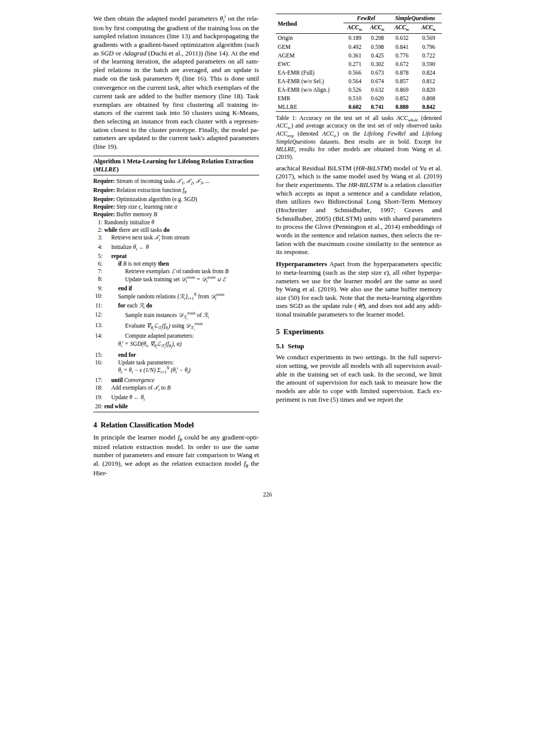We then obtain the adapted model parameters θti on the relation by first computing the gradient of the training loss on the sampled relation instances (line 13) and backpropagating the gradients with a gradient-based optimization algorithm (such as SGD or Adagrad (Duchi et al., 2011)) (line 14). At the end of the learning iteration, the adapted parameters on all sampled relations in the batch are averaged, and an update is made on the task parameters θt (line 16). This is done until convergence on the current task, after which exemplars of the current task are added to the buffer memory (line 18). Task exemplars are obtained by first clustering all training instances of the current task into 50 clusters using K-Means, then selecting an instance from each cluster with a representation closest to the cluster prototype. Finally, the model parameters are updated to the current task's adapted parameters (line 19).
Algorithm 1 Meta-Learning for Lifelong Relation Extraction (MLLRE)
Require: Stream of incoming tasks 𝒯1, 𝒯2, 𝒯3, ...
Require: Relation extraction function fθ
Require: Optimization algorithm (e.g. SGD)
Require: Step size ϵ, learning rate α
Require: Buffer memory B
Randomly initialize θ
while there are still tasks do
Retrieve next task 𝒯t from stream
Initialize θt ← θ
repeat
if B is not empty then
Retrieve exemplars ℰ of random task from B
Update task training set 𝒟ttrain = 𝒟ttrain ∪ ℰ
end if
Sample random relations {ℛi}i=1N from 𝒟ttrain
for each ℛi do
Sample train instances 𝒟ℛitrain of ℛi
Evaluate ∇θtℒℛi(fθt) using 𝒟ℛitrain
Compute adapted parameters:
θti = SGD(θt, ∇θtℒℛi(fθt), α)
end for
Update task parameters:
θt = θt − ϵ (1/N) Σi=1N (θti − θt)
until Convergence
Add exemplars of 𝒯t to B
Update θ ← θt
end while
4 Relation Classification Model
In principle the learner model fθ could be any gradient-optimized relation extraction model. In order to use the same number of parameters and ensure fair comparison to Wang et al. (2019), we adopt as the relation extraction model fθ the Hier-
| Method | FewRel | SimpleQuestions |
| --- | --- | --- |
| ACC w. | ACC a. | ACC w. | ACC a. |
| Origin | 0.189 | 0.208 | 0.632 | 0.569 |
| GEM | 0.492 | 0.598 | 0.841 | 0.796 |
| AGEM | 0.361 | 0.425 | 0.776 | 0.722 |
| EWC | 0.271 | 0.302 | 0.672 | 0.590 |
| EA-EMR (Full) | 0.566 | 0.673 | 0.878 | 0.824 |
| EA-EMR (w/o Sel.) | 0.564 | 0.674 | 0.857 | 0.812 |
| EA-EMR (w/o Align.) | 0.526 | 0.632 | 0.869 | 0.820 |
| EMR | 0.510 | 0.620 | 0.852 | 0.808 |
| MLLRE | 0.602 | 0.741 | 0.880 | 0.842 |
Table 1: Accuracy on the test set of all tasks ACCwhole (denoted ACCw.) and average accuracy on the test set of only observed tasks ACCavg (denoted ACCa.) on the Lifelong FewRel and Lifelong SimpleQuestions datasets. Best results are in bold. Except for MLLRE, results for other models are obtained from Wang et al. (2019).
arachical Residual BiLSTM (HR-BiLSTM) model of Yu et al. (2017), which is the same model used by Wang et al. (2019) for their experiments. The HR-BILSTM is a relation classifier which accepts as input a sentence and a candidate relation, then utilizes two Bidirectional Long Short-Term Memory (Hochreiter and Schmidhuber, 1997; Graves and Schmidhuber, 2005) (BiLSTM) units with shared parameters to process the Glove (Pennington et al., 2014) embeddings of words in the sentence and relation names, then selects the relation with the maximum cosine similarity to the sentence as its response.
Hyperparameters Apart from the hyperparameters specific to meta-learning (such as the step size ϵ), all other hyperparameters we use for the learner model are the same as used by Wang et al. (2019). We also use the same buffer memory size (50) for each task. Note that the meta-learning algorithm uses SGD as the update rule (𝒰), and does not add any additional trainable parameters to the learner model.
5 Experiments
5.1 Setup
We conduct experiments in two settings. In the full supervision setting, we provide all models with all supervision available in the training set of each task. In the second, we limit the amount of supervision for each task to measure how the models are able to cope with limited supervision. Each experiment is run five (5) times and we report the
226